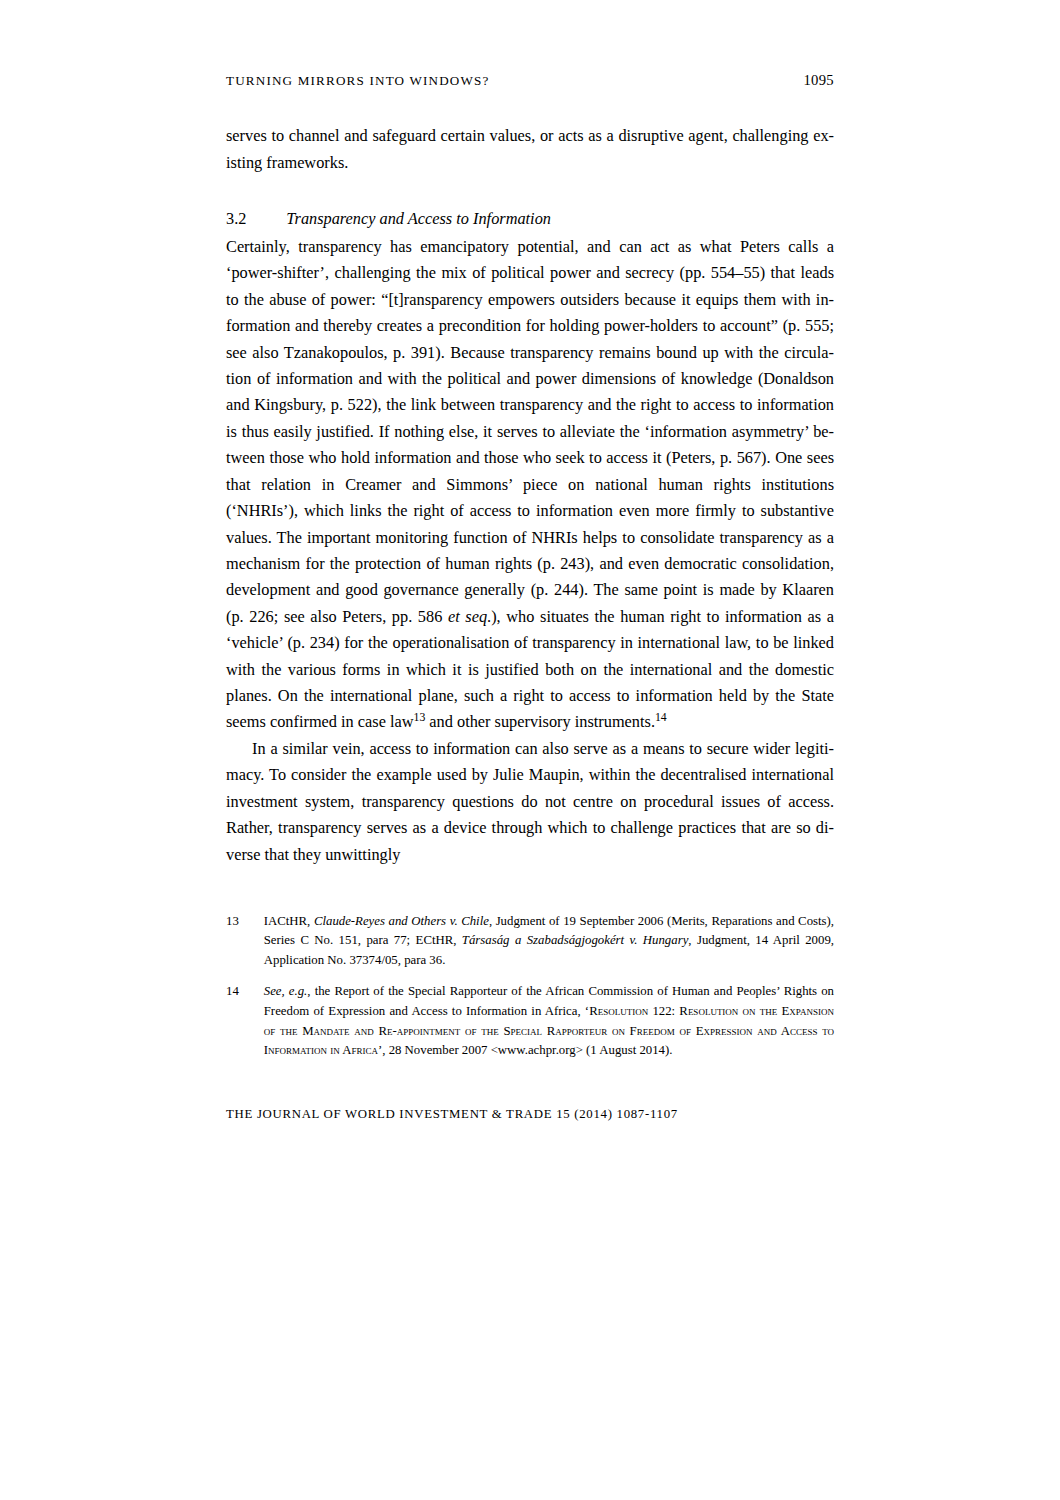Turning Mirrors into Windows? 1095
serves to channel and safeguard certain values, or acts as a disruptive agent, challenging existing frameworks.
3.2 Transparency and Access to Information
Certainly, transparency has emancipatory potential, and can act as what Peters calls a ‘power-shifter’, challenging the mix of political power and secrecy (pp. 554–55) that leads to the abuse of power: “[t]ransparency empowers outsiders because it equips them with information and thereby creates a precondition for holding power-holders to account” (p. 555; see also Tzanakopoulos, p. 391). Because transparency remains bound up with the circulation of information and with the political and power dimensions of knowledge (Donaldson and Kingsbury, p. 522), the link between transparency and the right to access to information is thus easily justified. If nothing else, it serves to alleviate the ‘information asymmetry’ between those who hold information and those who seek to access it (Peters, p. 567). One sees that relation in Creamer and Simmons’ piece on national human rights institutions (‘NHRIs’), which links the right of access to information even more firmly to substantive values. The important monitoring function of NHRIs helps to consolidate transparency as a mechanism for the protection of human rights (p. 243), and even democratic consolidation, development and good governance generally (p. 244). The same point is made by Klaaren (p. 226; see also Peters, pp. 586 et seq.), who situates the human right to information as a ‘vehicle’ (p. 234) for the operationalisation of transparency in international law, to be linked with the various forms in which it is justified both on the international and the domestic planes. On the international plane, such a right to access to information held by the State seems confirmed in case law13 and other supervisory instruments.14
In a similar vein, access to information can also serve as a means to secure wider legitimacy. To consider the example used by Julie Maupin, within the decentralised international investment system, transparency questions do not centre on procedural issues of access. Rather, transparency serves as a device through which to challenge practices that are so diverse that they unwittingly
13 IACtHR, Claude-Reyes and Others v. Chile, Judgment of 19 September 2006 (Merits, Reparations and Costs), Series C No. 151, para 77; ECtHR, Társaság a Szabadságjogokért v. Hungary, Judgment, 14 April 2009, Application No. 37374/05, para 36.
14 See, e.g., the Report of the Special Rapporteur of the African Commission of Human and Peoples’ Rights on Freedom of Expression and Access to Information in Africa, ‘Resolution 122: Resolution on the Expansion of the Mandate and Re-appointment of the Special Rapporteur on Freedom of Expression and Access to Information in Africa’, 28 November 2007 <www.achpr.org> (1 August 2014).
The Journal of World Investment & Trade 15 (2014) 1087-1107